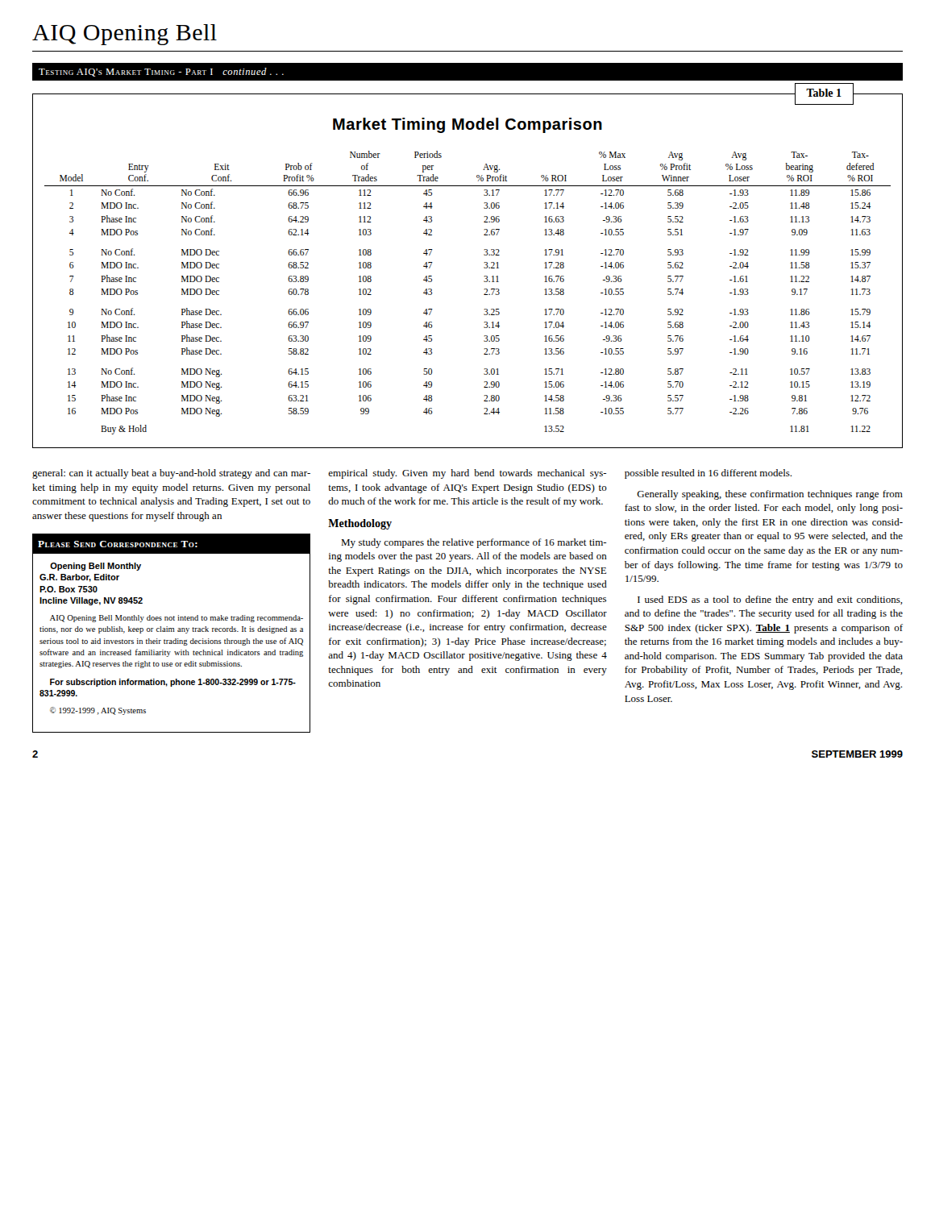AIQ Opening Bell
Testing AIQ's Market Timing - Part I continued . . .
Table 1
Market Timing Model Comparison
| | | | | Number | Periods | | | % Max | Avg | Avg | Tax- | Tax- |
| --- | --- | --- | --- | --- | --- | --- | --- | --- | --- | --- | --- | --- |
| | Entry | Exit | Prob of | of | per | Avg. | | Loss | % Profit | % Loss | bearing | defered |
| Model | Conf. | Conf. | Profit % | Trades | Trade | % Profit | % ROI | Loser | Winner | Loser | % ROI | % ROI |
| 1 | No Conf. | No Conf. | 66.96 | 112 | 45 | 3.17 | 17.77 | -12.70 | 5.68 | -1.93 | 11.89 | 15.86 |
| 2 | MDO Inc. | No Conf. | 68.75 | 112 | 44 | 3.06 | 17.14 | -14.06 | 5.39 | -2.05 | 11.48 | 15.24 |
| 3 | Phase Inc | No Conf. | 64.29 | 112 | 43 | 2.96 | 16.63 | -9.36 | 5.52 | -1.63 | 11.13 | 14.73 |
| 4 | MDO Pos | No Conf. | 62.14 | 103 | 42 | 2.67 | 13.48 | -10.55 | 5.51 | -1.97 | 9.09 | 11.63 |
| 5 | No Conf. | MDO Dec | 66.67 | 108 | 47 | 3.32 | 17.91 | -12.70 | 5.93 | -1.92 | 11.99 | 15.99 |
| 6 | MDO Inc. | MDO Dec | 68.52 | 108 | 47 | 3.21 | 17.28 | -14.06 | 5.62 | -2.04 | 11.58 | 15.37 |
| 7 | Phase Inc | MDO Dec | 63.89 | 108 | 45 | 3.11 | 16.76 | -9.36 | 5.77 | -1.61 | 11.22 | 14.87 |
| 8 | MDO Pos | MDO Dec | 60.78 | 102 | 43 | 2.73 | 13.58 | -10.55 | 5.74 | -1.93 | 9.17 | 11.73 |
| 9 | No Conf. | Phase Dec. | 66.06 | 109 | 47 | 3.25 | 17.70 | -12.70 | 5.92 | -1.93 | 11.86 | 15.79 |
| 10 | MDO Inc. | Phase Dec. | 66.97 | 109 | 46 | 3.14 | 17.04 | -14.06 | 5.68 | -2.00 | 11.43 | 15.14 |
| 11 | Phase Inc | Phase Dec. | 63.30 | 109 | 45 | 3.05 | 16.56 | -9.36 | 5.76 | -1.64 | 11.10 | 14.67 |
| 12 | MDO Pos | Phase Dec. | 58.82 | 102 | 43 | 2.73 | 13.56 | -10.55 | 5.97 | -1.90 | 9.16 | 11.71 |
| 13 | No Conf. | MDO Neg. | 64.15 | 106 | 50 | 3.01 | 15.71 | -12.80 | 5.87 | -2.11 | 10.57 | 13.83 |
| 14 | MDO Inc. | MDO Neg. | 64.15 | 106 | 49 | 2.90 | 15.06 | -14.06 | 5.70 | -2.12 | 10.15 | 13.19 |
| 15 | Phase Inc | MDO Neg. | 63.21 | 106 | 48 | 2.80 | 14.58 | -9.36 | 5.57 | -1.98 | 9.81 | 12.72 |
| 16 | MDO Pos | MDO Neg. | 58.59 | 99 | 46 | 2.44 | 11.58 | -10.55 | 5.77 | -2.26 | 7.86 | 9.76 |
| | Buy & Hold | | | | | 13.52 | | | | 11.81 | 11.22 |
general: can it actually beat a buy-and-hold strategy and can market timing help in my equity model returns. Given my personal commitment to technical analysis and Trading Expert, I set out to answer these questions for myself through an
Please Send Correspondence To:
Opening Bell Monthly
G.R. Barbor, Editor
P.O. Box 7530
Incline Village, NV 89452
AIQ Opening Bell Monthly does not intend to make trading recommendations, nor do we publish, keep or claim any track records. It is designed as a serious tool to aid investors in their trading decisions through the use of AIQ software and an increased familiarity with technical indicators and trading strategies. AIQ reserves the right to use or edit submissions.
For subscription information, phone 1-800-332-2999 or 1-775-831-2999.
© 1992-1999 , AIQ Systems
empirical study. Given my hard bend towards mechanical systems, I took advantage of AIQ's Expert Design Studio (EDS) to do much of the work for me. This article is the result of my work.
Methodology
My study compares the relative performance of 16 market timing models over the past 20 years. All of the models are based on the Expert Ratings on the DJIA, which incorporates the NYSE breadth indicators. The models differ only in the technique used for signal confirmation. Four different confirmation techniques were used: 1) no confirmation; 2) 1-day MACD Oscillator increase/decrease (i.e., increase for entry confirmation, decrease for exit confirmation); 3) 1-day Price Phase increase/decrease; and 4) 1-day MACD Oscillator positive/negative. Using these 4 techniques for both entry and exit confirmation in every combination
possible resulted in 16 different models.
Generally speaking, these confirmation techniques range from fast to slow, in the order listed. For each model, only long positions were taken, only the first ER in one direction was considered, only ERs greater than or equal to 95 were selected, and the confirmation could occur on the same day as the ER or any number of days following. The time frame for testing was 1/3/79 to 1/15/99.
I used EDS as a tool to define the entry and exit conditions, and to define the "trades". The security used for all trading is the S&P 500 index (ticker SPX). Table 1 presents a comparison of the returns from the 16 market timing models and includes a buy-and-hold comparison. The EDS Summary Tab provided the data for Probability of Profit, Number of Trades, Periods per Trade, Avg. Profit/Loss, Max Loss Loser, Avg. Profit Winner, and Avg. Loss Loser.
2
SEPTEMBER 1999